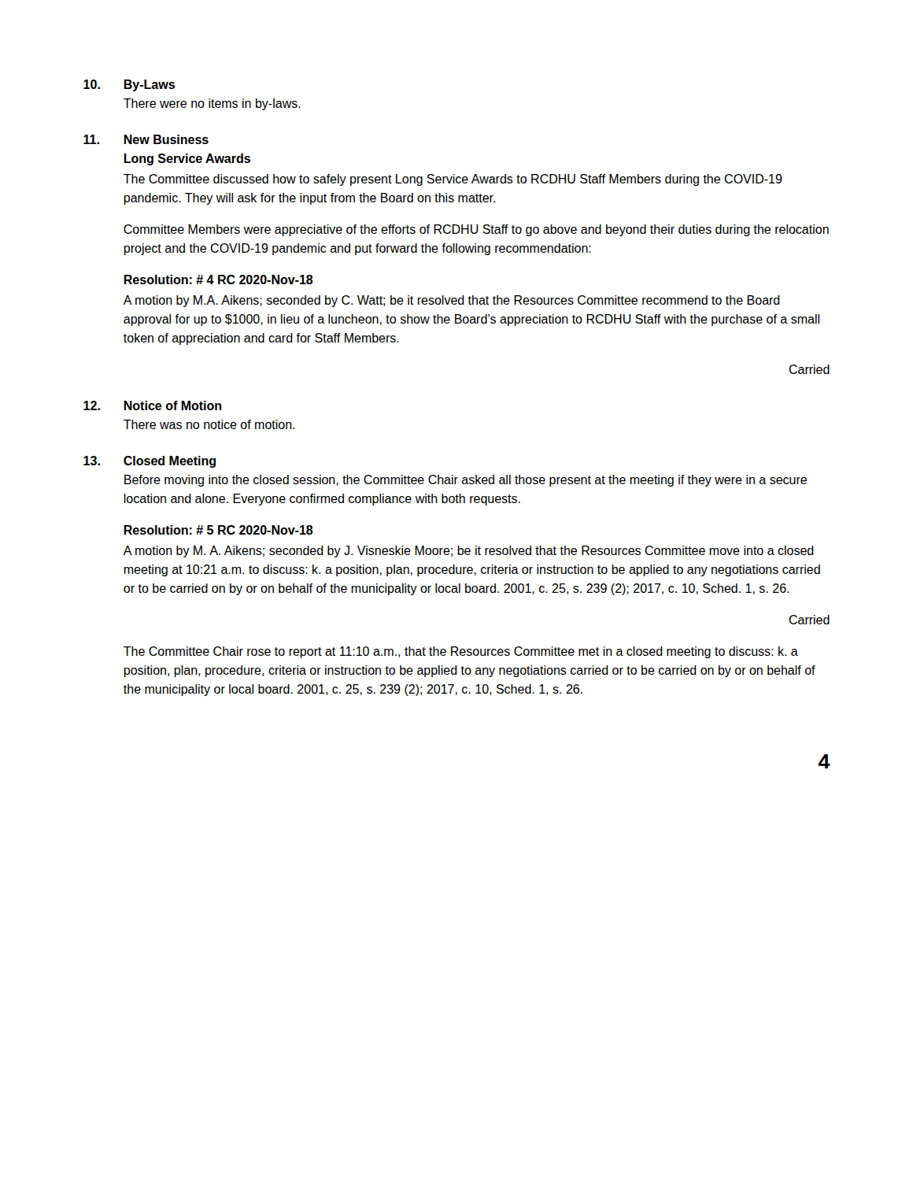10.
By-Laws
There were no items in by-laws.
11.
New Business
Long Service Awards
The Committee discussed how to safely present Long Service Awards to RCDHU Staff Members during the COVID-19 pandemic. They will ask for the input from the Board on this matter.
Committee Members were appreciative of the efforts of RCDHU Staff to go above and beyond their duties during the relocation project and the COVID-19 pandemic and put forward the following recommendation:
Resolution: # 4 RC 2020-Nov-18
A motion by M.A. Aikens; seconded by C. Watt; be it resolved that the Resources Committee recommend to the Board approval for up to $1000, in lieu of a luncheon, to show the Board’s appreciation to RCDHU Staff with the purchase of a small token of appreciation and card for Staff Members.
Carried
12.
Notice of Motion
There was no notice of motion.
13.
Closed Meeting
Before moving into the closed session, the Committee Chair asked all those present at the meeting if they were in a secure location and alone. Everyone confirmed compliance with both requests.
Resolution: # 5 RC 2020-Nov-18
A motion by M. A. Aikens; seconded by J. Visneskie Moore; be it resolved that the Resources Committee move into a closed meeting at 10:21 a.m. to discuss: k. a position, plan, procedure, criteria or instruction to be applied to any negotiations carried or to be carried on by or on behalf of the municipality or local board. 2001, c. 25, s. 239 (2); 2017, c. 10, Sched. 1, s. 26.
Carried
The Committee Chair rose to report at 11:10 a.m., that the Resources Committee met in a closed meeting to discuss: k. a position, plan, procedure, criteria or instruction to be applied to any negotiations carried or to be carried on by or on behalf of the municipality or local board. 2001, c. 25, s. 239 (2); 2017, c. 10, Sched. 1, s. 26.
4